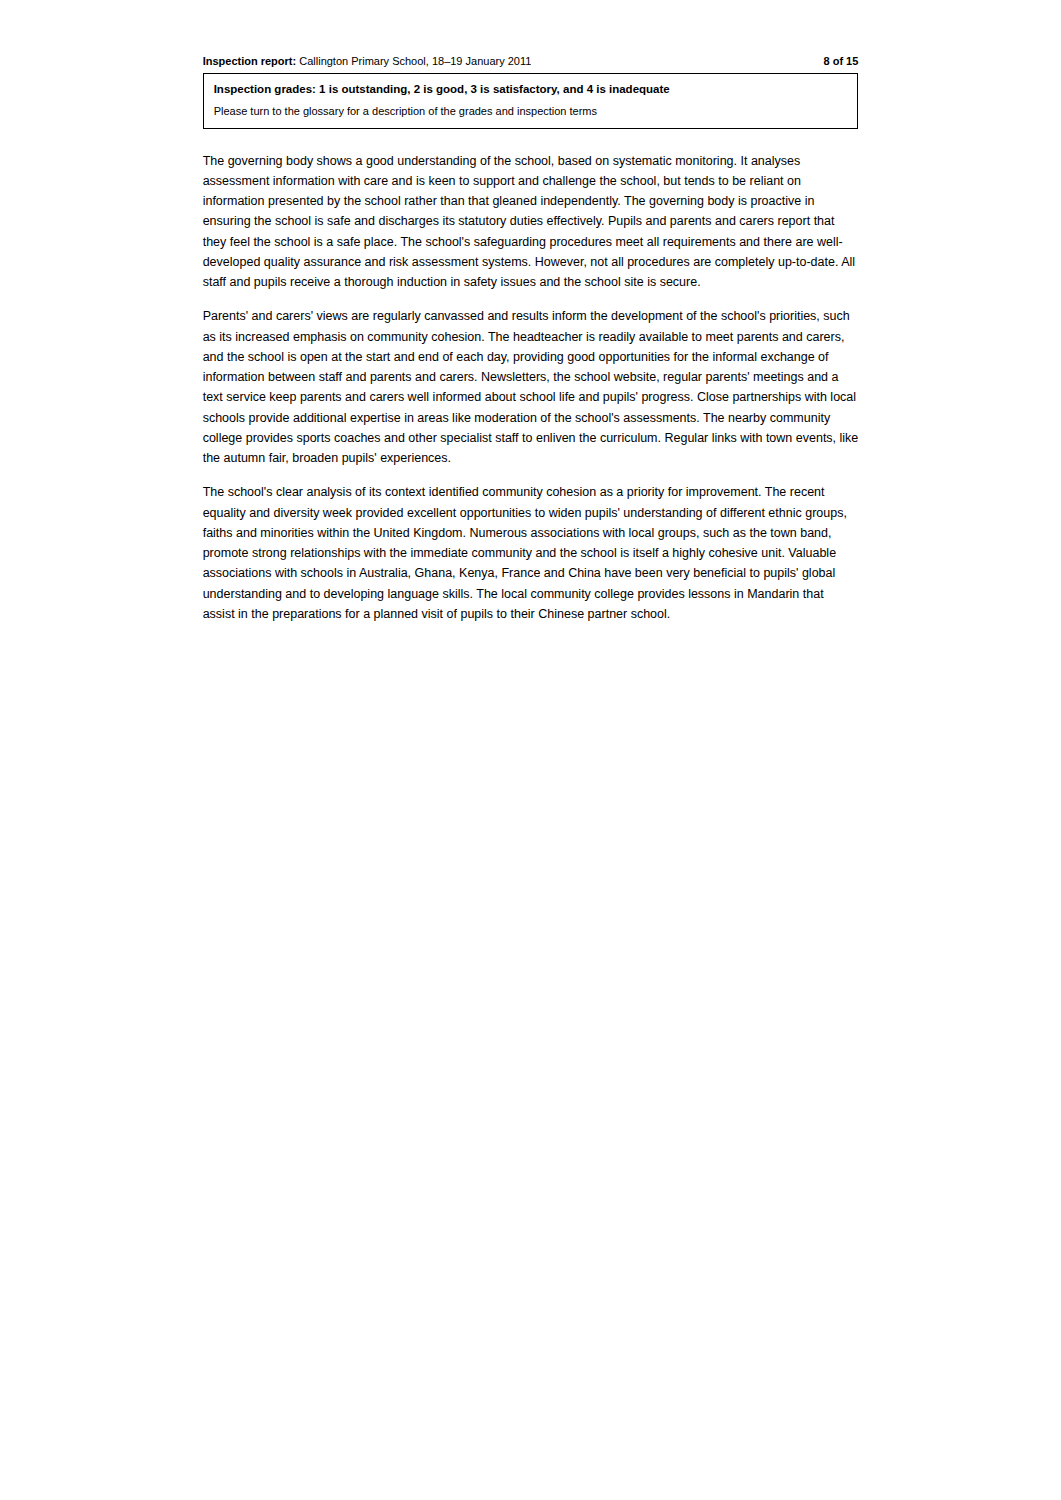Inspection report: Callington Primary School, 18–19 January 2011
8 of 15
Inspection grades: 1 is outstanding, 2 is good, 3 is satisfactory, and 4 is inadequate
Please turn to the glossary for a description of the grades and inspection terms
The governing body shows a good understanding of the school, based on systematic monitoring. It analyses assessment information with care and is keen to support and challenge the school, but tends to be reliant on information presented by the school rather than that gleaned independently. The governing body is proactive in ensuring the school is safe and discharges its statutory duties effectively. Pupils and parents and carers report that they feel the school is a safe place. The school's safeguarding procedures meet all requirements and there are well-developed quality assurance and risk assessment systems. However, not all procedures are completely up-to-date. All staff and pupils receive a thorough induction in safety issues and the school site is secure.
Parents' and carers' views are regularly canvassed and results inform the development of the school's priorities, such as its increased emphasis on community cohesion. The headteacher is readily available to meet parents and carers, and the school is open at the start and end of each day, providing good opportunities for the informal exchange of information between staff and parents and carers. Newsletters, the school website, regular parents' meetings and a text service keep parents and carers well informed about school life and pupils' progress. Close partnerships with local schools provide additional expertise in areas like moderation of the school's assessments. The nearby community college provides sports coaches and other specialist staff to enliven the curriculum. Regular links with town events, like the autumn fair, broaden pupils' experiences.
The school's clear analysis of its context identified community cohesion as a priority for improvement. The recent equality and diversity week provided excellent opportunities to widen pupils' understanding of different ethnic groups, faiths and minorities within the United Kingdom. Numerous associations with local groups, such as the town band, promote strong relationships with the immediate community and the school is itself a highly cohesive unit. Valuable associations with schools in Australia, Ghana, Kenya, France and China have been very beneficial to pupils' global understanding and to developing language skills. The local community college provides lessons in Mandarin that assist in the preparations for a planned visit of pupils to their Chinese partner school.